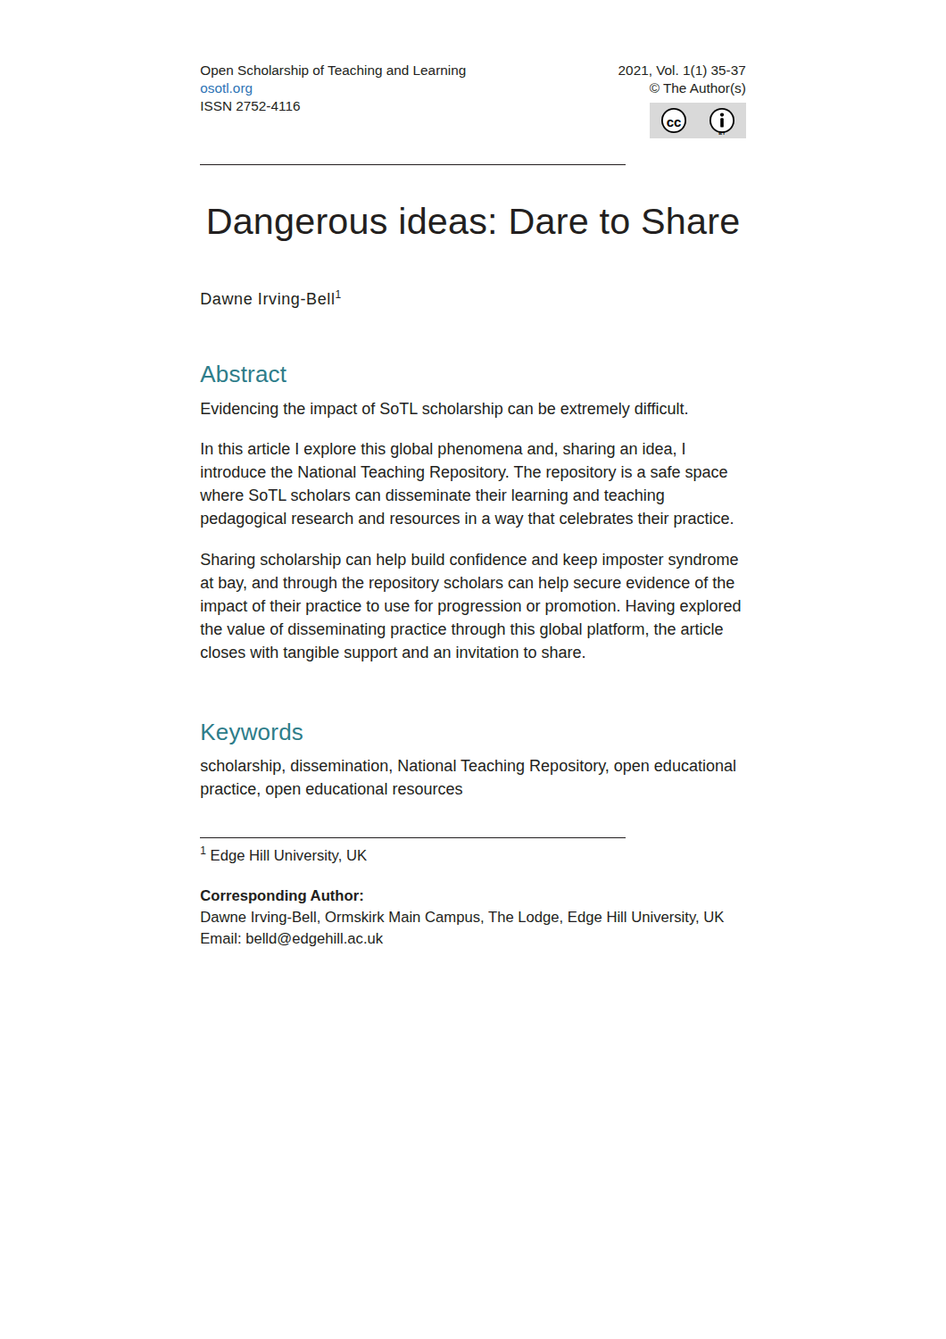Open Scholarship of Teaching and Learning
osotl.org
ISSN 2752-4116
2021, Vol. 1(1) 35-37
© The Author(s)
cc BY
Dangerous ideas: Dare to Share
Dawne Irving-Bell1
Abstract
Evidencing the impact of SoTL scholarship can be extremely difficult.
In this article I explore this global phenomena and, sharing an idea, I introduce the National Teaching Repository. The repository is a safe space where SoTL scholars can disseminate their learning and teaching pedagogical research and resources in a way that celebrates their practice.
Sharing scholarship can help build confidence and keep imposter syndrome at bay, and through the repository scholars can help secure evidence of the impact of their practice to use for progression or promotion. Having explored the value of disseminating practice through this global platform, the article closes with tangible support and an invitation to share.
Keywords
scholarship, dissemination, National Teaching Repository, open educational practice, open educational resources
1 Edge Hill University, UK
Corresponding Author:
Dawne Irving-Bell, Ormskirk Main Campus, The Lodge, Edge Hill University, UK
Email: belld@edgehill.ac.uk